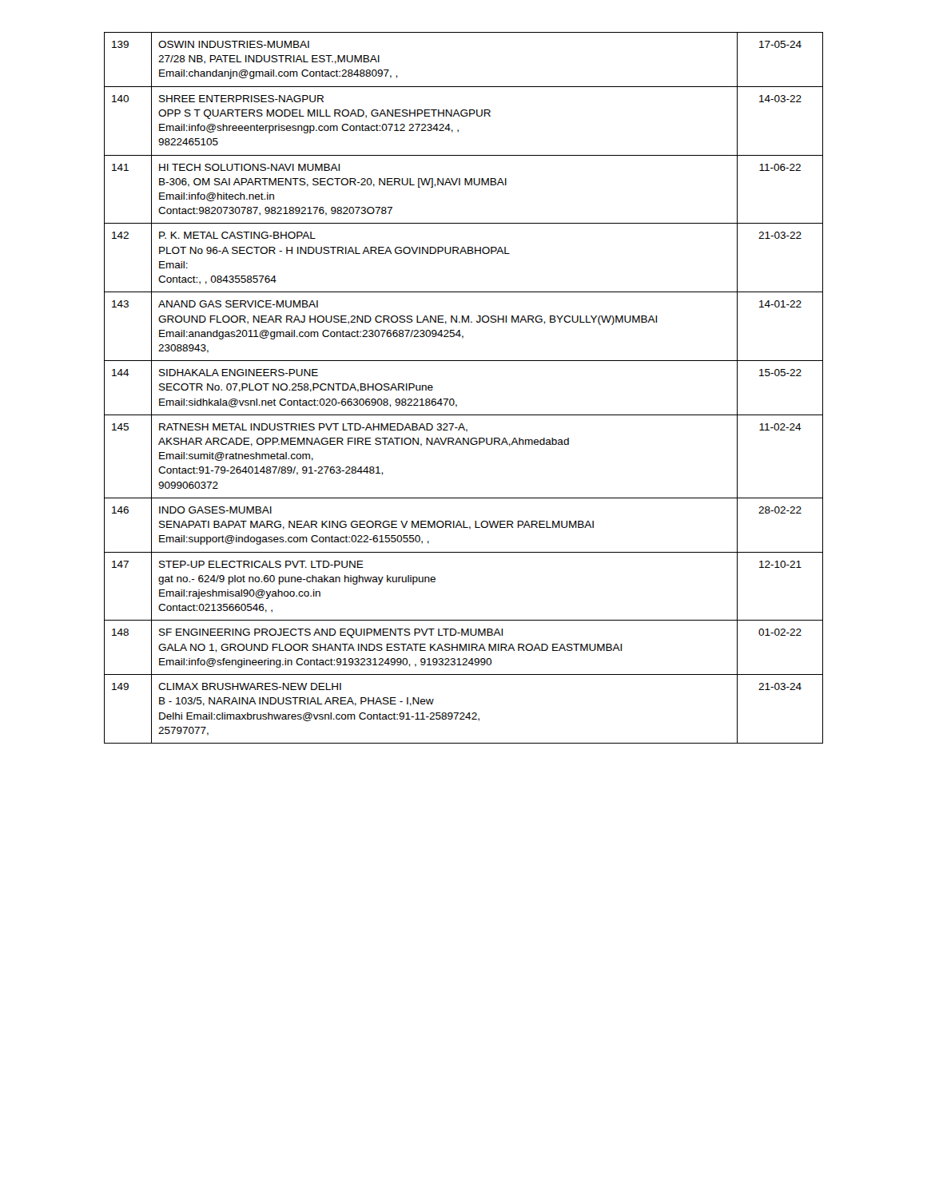| 139 | OSWIN INDUSTRIES-MUMBAI 27/28 NB, PATEL INDUSTRIAL EST.,MUMBAI Email:chandanjn@gmail.com Contact:28488097, , | 17-05-24 |
| 140 | SHREE ENTERPRISES-NAGPUR OPP S T QUARTERS MODEL MILL ROAD, GANESHPETHNAGPUR Email:info@shreeenterprisesngp.com Contact:0712 2723424, , 9822465105 | 14-03-22 |
| 141 | HI TECH SOLUTIONS-NAVI MUMBAI B-306, OM SAI APARTMENTS, SECTOR-20, NERUL [W],NAVI MUMBAI Email:info@hitech.net.in Contact:9820730787, 9821892176, 982073O787 | 11-06-22 |
| 142 | P. K. METAL CASTING-BHOPAL PLOT No 96-A SECTOR - H INDUSTRIAL AREA GOVINDPURABHOPAL Email: Contact:, , 08435585764 | 21-03-22 |
| 143 | ANAND GAS SERVICE-MUMBAI GROUND FLOOR, NEAR RAJ HOUSE,2ND CROSS LANE, N.M. JOSHI MARG, BYCULLY(W)MUMBAI Email:anandgas2011@gmail.com Contact:23076687/23094254, 23088943, | 14-01-22 |
| 144 | SIDHAKALA ENGINEERS-PUNE SECOTR No. 07,PLOT NO.258,PCNTDA,BHOSARIPune Email:sidhkala@vsnl.net Contact:020-66306908, 9822186470, | 15-05-22 |
| 145 | RATNESH METAL INDUSTRIES PVT LTD-AHMEDABAD 327-A, AKSHAR ARCADE, OPP.MEMNAGER FIRE STATION, NAVRANGPURA,Ahmedabad Email:sumit@ratneshmetal.com, Contact:91-79-26401487/89/, 91-2763-284481, 9099060372 | 11-02-24 |
| 146 | INDO GASES-MUMBAI SENAPATI BAPAT MARG, NEAR KING GEORGE V MEMORIAL, LOWER PARELMUMBAI Email:support@indogases.com Contact:022-61550550, , | 28-02-22 |
| 147 | STEP-UP ELECTRICALS PVT. LTD-PUNE gat no.- 624/9 plot no.60 pune-chakan highway kurulipune Email:rajeshmisal90@yahoo.co.in Contact:02135660546, , | 12-10-21 |
| 148 | SF ENGINEERING PROJECTS AND EQUIPMENTS PVT LTD-MUMBAI GALA NO 1, GROUND FLOOR SHANTA INDS ESTATE KASHMIRA MIRA ROAD EASTMUMBAI Email:info@sfengineering.in Contact:919323124990, , 919323124990 | 01-02-22 |
| 149 | CLIMAX BRUSHWARES-NEW DELHI B - 103/5, NARAINA INDUSTRIAL AREA, PHASE - I,New Delhi Email:climaxbrushwares@vsnl.com Contact:91-11-25897242, 25797077, | 21-03-24 |